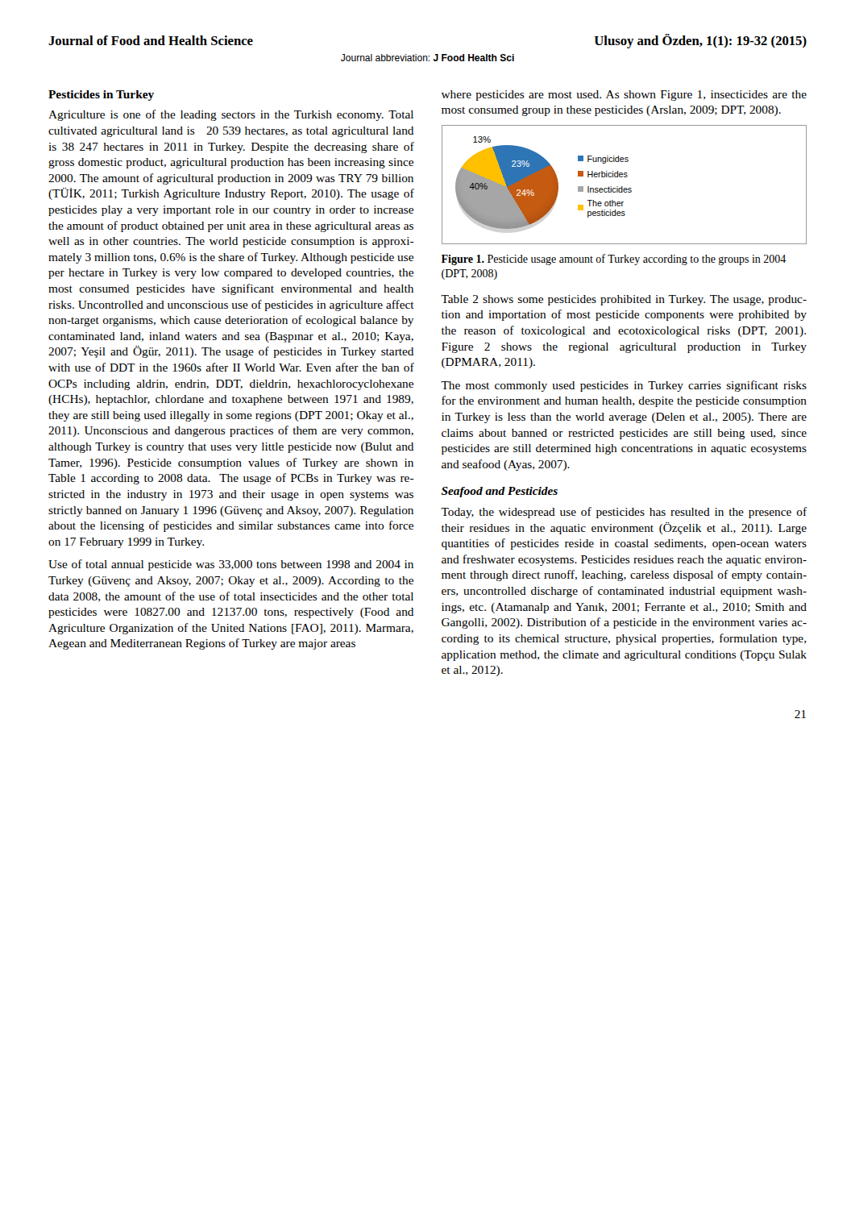Journal of Food and Health Science Ulusoy and Özden, 1(1): 19-32 (2015)
Journal abbreviation: J Food Health Sci
Pesticides in Turkey
Agriculture is one of the leading sectors in the Turkish economy. Total cultivated agricultural land is 20 539 hectares, as total agricultural land is 38 247 hectares in 2011 in Turkey. Despite the decreasing share of gross domestic product, agricultural production has been increasing since 2000. The amount of agricultural production in 2009 was TRY 79 billion (TÜİK, 2011; Turkish Agriculture Industry Report, 2010). The usage of pesticides play a very important role in our country in order to increase the amount of product obtained per unit area in these agricultural areas as well as in other countries. The world pesticide consumption is approximately 3 million tons, 0.6% is the share of Turkey. Although pesticide use per hectare in Turkey is very low compared to developed countries, the most consumed pesticides have significant environmental and health risks. Uncontrolled and unconscious use of pesticides in agriculture affect non-target organisms, which cause deterioration of ecological balance by contaminated land, inland waters and sea (Başpınar et al., 2010; Kaya, 2007; Yeşil and Ögür, 2011). The usage of pesticides in Turkey started with use of DDT in the 1960s after II World War. Even after the ban of OCPs including aldrin, endrin, DDT, dieldrin, hexachlorocyclohexane (HCHs), heptachlor, chlordane and toxaphene between 1971 and 1989, they are still being used illegally in some regions (DPT 2001; Okay et al., 2011). Unconscious and dangerous practices of them are very common, although Turkey is country that uses very little pesticide now (Bulut and Tamer, 1996). Pesticide consumption values of Turkey are shown in Table 1 according to 2008 data. The usage of PCBs in Turkey was restricted in the industry in 1973 and their usage in open systems was strictly banned on January 1 1996 (Güvenç and Aksoy, 2007). Regulation about the licensing of pesticides and similar substances came into force on 17 February 1999 in Turkey.
Use of total annual pesticide was 33,000 tons between 1998 and 2004 in Turkey (Güvenç and Aksoy, 2007; Okay et al., 2009). According to the data 2008, the amount of the use of total insecticides and the other total pesticides were 10827.00 and 12137.00 tons, respectively (Food and Agriculture Organization of the United Nations [FAO], 2011). Marmara, Aegean and Mediterranean Regions of Turkey are major areas
where pesticides are most used. As shown Figure 1, insecticides are the most consumed group in these pesticides (Arslan, 2009; DPT, 2008).
13% 23% 24% 40%
Fungicides
Herbicides
Insecticides
The other
pesticides
Figure 1. Pesticide usage amount of Turkey according to the groups in 2004 (DPT, 2008)
Table 2 shows some pesticides prohibited in Turkey. The usage, production and importation of most pesticide components were prohibited by the reason of toxicological and ecotoxicological risks (DPT, 2001). Figure 2 shows the regional agricultural production in Turkey (DPMARA, 2011).
The most commonly used pesticides in Turkey carries significant risks for the environment and human health, despite the pesticide consumption in Turkey is less than the world average (Delen et al., 2005). There are claims about banned or restricted pesticides are still being used, since pesticides are still determined high concentrations in aquatic ecosystems and seafood (Ayas, 2007).
Seafood and Pesticides
Today, the widespread use of pesticides has resulted in the presence of their residues in the aquatic environment (Özçelik et al., 2011). Large quantities of pesticides reside in coastal sediments, open-ocean waters and freshwater ecosystems. Pesticides residues reach the aquatic environment through direct runoff, leaching, careless disposal of empty containers, uncontrolled discharge of contaminated industrial equipment washings, etc. (Atamanalp and Yanık, 2001; Ferrante et al., 2010; Smith and Gangolli, 2002). Distribution of a pesticide in the environment varies according to its chemical structure, physical properties, formulation type, application method, the climate and agricultural conditions (Topçu Sulak et al., 2012).
21